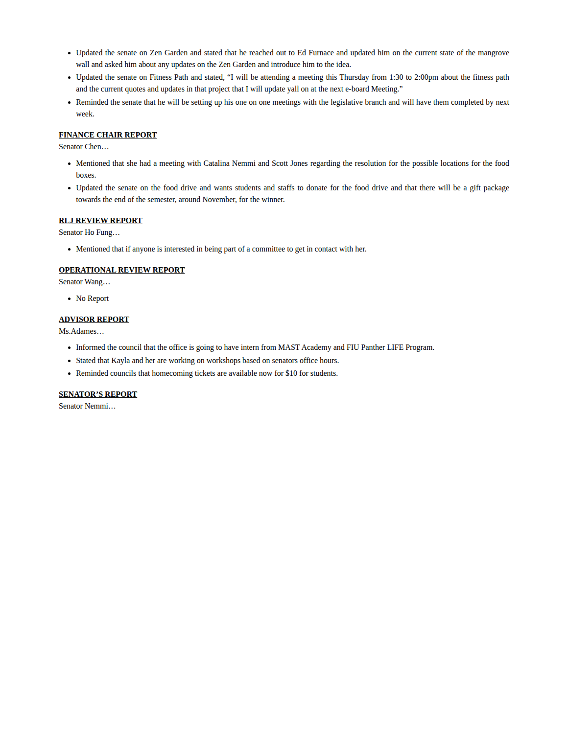Updated the senate on Zen Garden and stated that he reached out to Ed Furnace and updated him on the current state of the mangrove wall and asked him about any updates on the Zen Garden and introduce him to the idea.
Updated the senate on Fitness Path and stated, “I will be attending a meeting this Thursday from 1:30 to 2:00pm about the fitness path and the current quotes and updates in that project that I will update yall on at the next e-board Meeting.”
Reminded the senate that he will be setting up his one on one meetings with the legislative branch and will have them completed by next week.
Finance Chair Report
Senator Chen…
Mentioned that she had a meeting with Catalina Nemmi and Scott Jones regarding the resolution for the possible locations for the food boxes.
Updated the senate on the food drive and wants students and staffs to donate for the food drive and that there will be a gift package towards the end of the semester, around November, for the winner.
RLJ Review Report
Senator Ho Fung…
Mentioned that if anyone is interested in being part of a committee to get in contact with her.
Operational Review Report
Senator Wang…
No Report
Advisor Report
Ms.Adames…
Informed the council that the office is going to have intern from MAST Academy and FIU Panther LIFE Program.
Stated that Kayla and her are working on workshops based on senators office hours.
Reminded councils that homecoming tickets are available now for $10 for students.
Senator’s Report
Senator Nemmi…